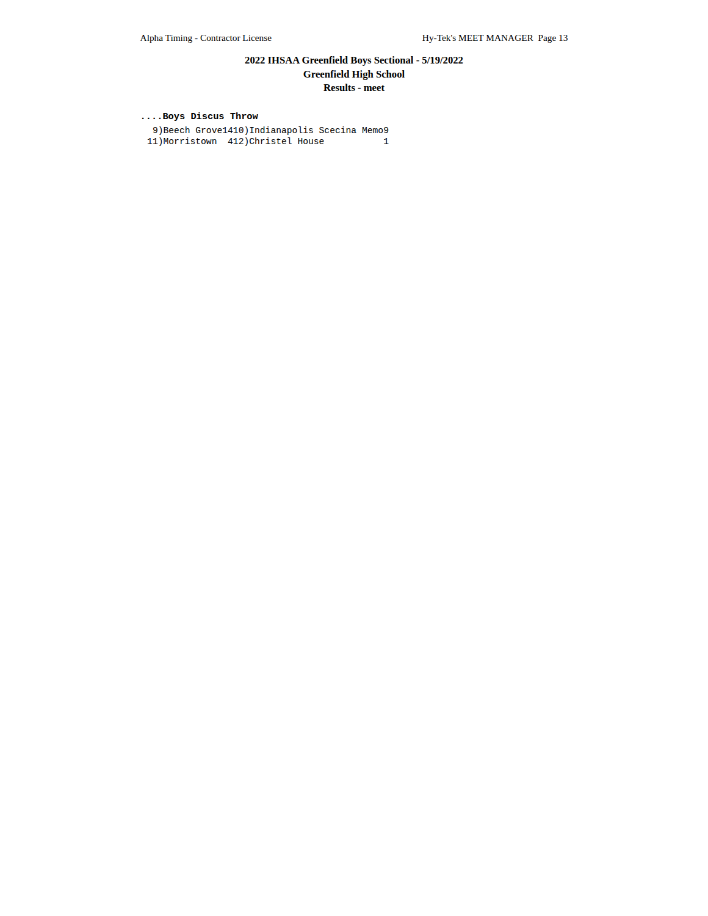Alpha Timing - Contractor License
Hy-Tek's MEET MANAGER Page 13
2022 IHSAA Greenfield Boys Sectional - 5/19/2022
Greenfield High School
Results - meet
....Boys Discus Throw
| 9) | Beech Grove | 14 | 10) | Indianapolis Scecina Memo | 9 |
| 11) | Morristown | 4 | 12) | Christel House | 1 |